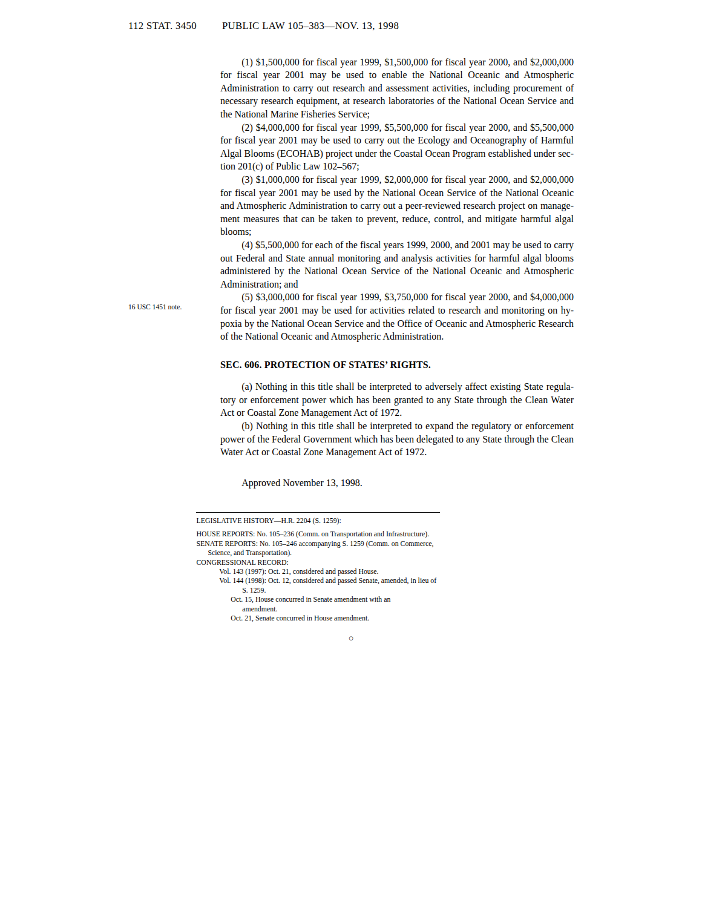112 STAT. 3450 PUBLIC LAW 105–383—NOV. 13, 1998
(1) $1,500,000 for fiscal year 1999, $1,500,000 for fiscal year 2000, and $2,000,000 for fiscal year 2001 may be used to enable the National Oceanic and Atmospheric Administration to carry out research and assessment activities, including procurement of necessary research equipment, at research laboratories of the National Ocean Service and the National Marine Fisheries Service;
(2) $4,000,000 for fiscal year 1999, $5,500,000 for fiscal year 2000, and $5,500,000 for fiscal year 2001 may be used to carry out the Ecology and Oceanography of Harmful Algal Blooms (ECOHAB) project under the Coastal Ocean Program established under section 201(c) of Public Law 102–567;
(3) $1,000,000 for fiscal year 1999, $2,000,000 for fiscal year 2000, and $2,000,000 for fiscal year 2001 may be used by the National Ocean Service of the National Oceanic and Atmospheric Administration to carry out a peer-reviewed research project on management measures that can be taken to prevent, reduce, control, and mitigate harmful algal blooms;
(4) $5,500,000 for each of the fiscal years 1999, 2000, and 2001 may be used to carry out Federal and State annual monitoring and analysis activities for harmful algal blooms administered by the National Ocean Service of the National Oceanic and Atmospheric Administration; and
(5) $3,000,000 for fiscal year 1999, $3,750,000 for fiscal year 2000, and $4,000,000 for fiscal year 2001 may be used for activities related to research and monitoring on hypoxia by the National Ocean Service and the Office of Oceanic and Atmospheric Research of the National Oceanic and Atmospheric Administration.
SEC. 606. PROTECTION OF STATES’ RIGHTS.
(a) Nothing in this title shall be interpreted to adversely affect existing State regulatory or enforcement power which has been granted to any State through the Clean Water Act or Coastal Zone Management Act of 1972.
(b) Nothing in this title shall be interpreted to expand the regulatory or enforcement power of the Federal Government which has been delegated to any State through the Clean Water Act or Coastal Zone Management Act of 1972.
Approved November 13, 1998.
16 USC 1451 note.
LEGISLATIVE HISTORY—H.R. 2204 (S. 1259):
HOUSE REPORTS: No. 105–236 (Comm. on Transportation and Infrastructure).
SENATE REPORTS: No. 105–246 accompanying S. 1259 (Comm. on Commerce, Science, and Transportation).
CONGRESSIONAL RECORD:
Vol. 143 (1997): Oct. 21, considered and passed House.
Vol. 144 (1998): Oct. 12, considered and passed Senate, amended, in lieu of
S. 1259.
Oct. 15, House concurred in Senate amendment with an
amendment.
Oct. 21, Senate concurred in House amendment.
○